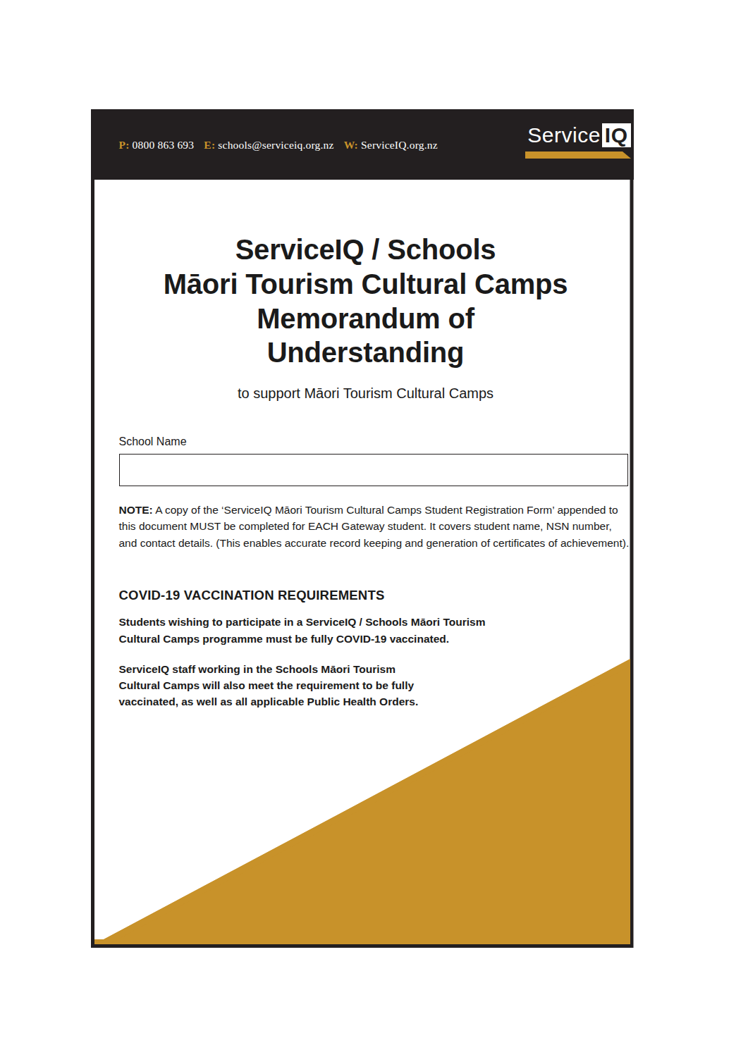P: 0800 863 693 E: schools@serviceiq.org.nz W: ServiceIQ.org.nz
ServiceIQ
ServiceIQ / Schools
Māori Tourism Cultural Camps
Memorandum of
Understanding
to support Māori Tourism Cultural Camps
School Name
NOTE: A copy of the ‘ServiceIQ Māori Tourism Cultural Camps Student Registration Form’ appended to this document MUST be completed for EACH Gateway student. It covers student name, NSN number, and contact details. (This enables accurate record keeping and generation of certificates of achievement).
COVID-19 Vaccination Requirements
Students wishing to participate in a ServiceIQ / Schools Māori Tourism Cultural Camps programme must be fully COVID-19 vaccinated.
ServiceIQ staff working in the Schools Māori Tourism Cultural Camps will also meet the requirement to be fully vaccinated, as well as all applicable Public Health Orders.